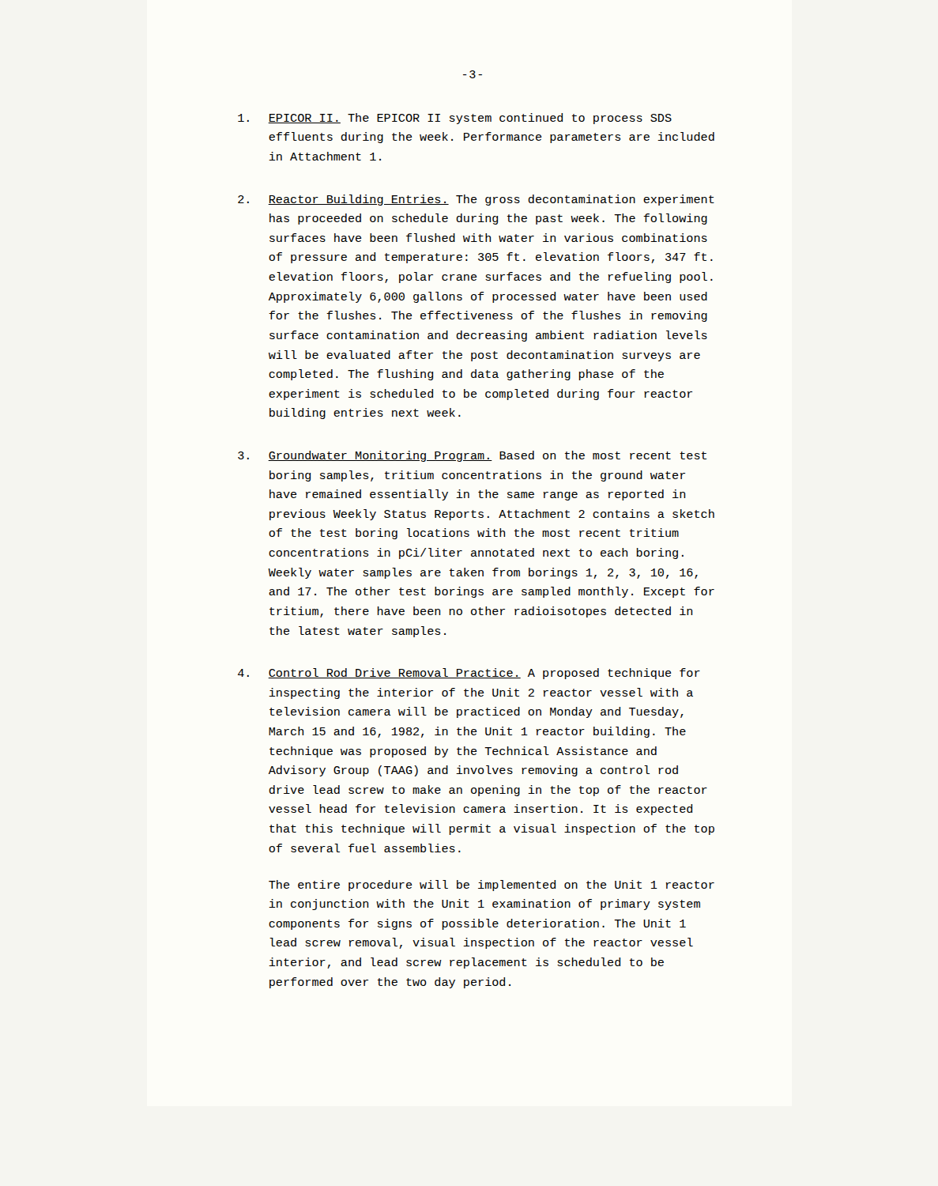-3-
EPICOR II. The EPICOR II system continued to process SDS effluents during the week. Performance parameters are included in Attachment 1.
Reactor Building Entries. The gross decontamination experiment has proceeded on schedule during the past week. The following surfaces have been flushed with water in various combinations of pressure and temperature: 305 ft. elevation floors, 347 ft. elevation floors, polar crane surfaces and the refueling pool. Approximately 6,000 gallons of processed water have been used for the flushes. The effectiveness of the flushes in removing surface contamination and decreasing ambient radiation levels will be evaluated after the post decontamination surveys are completed. The flushing and data gathering phase of the experiment is scheduled to be completed during four reactor building entries next week.
Groundwater Monitoring Program. Based on the most recent test boring samples, tritium concentrations in the ground water have remained essentially in the same range as reported in previous Weekly Status Reports. Attachment 2 contains a sketch of the test boring locations with the most recent tritium concentrations in pCi/liter annotated next to each boring. Weekly water samples are taken from borings 1, 2, 3, 10, 16, and 17. The other test borings are sampled monthly. Except for tritium, there have been no other radioisotopes detected in the latest water samples.
Control Rod Drive Removal Practice. A proposed technique for inspecting the interior of the Unit 2 reactor vessel with a television camera will be practiced on Monday and Tuesday, March 15 and 16, 1982, in the Unit 1 reactor building. The technique was proposed by the Technical Assistance and Advisory Group (TAAG) and involves removing a control rod drive lead screw to make an opening in the top of the reactor vessel head for television camera insertion. It is expected that this technique will permit a visual inspection of the top of several fuel assemblies.
The entire procedure will be implemented on the Unit 1 reactor in conjunction with the Unit 1 examination of primary system components for signs of possible deterioration. The Unit 1 lead screw removal, visual inspection of the reactor vessel interior, and lead screw replacement is scheduled to be performed over the two day period.